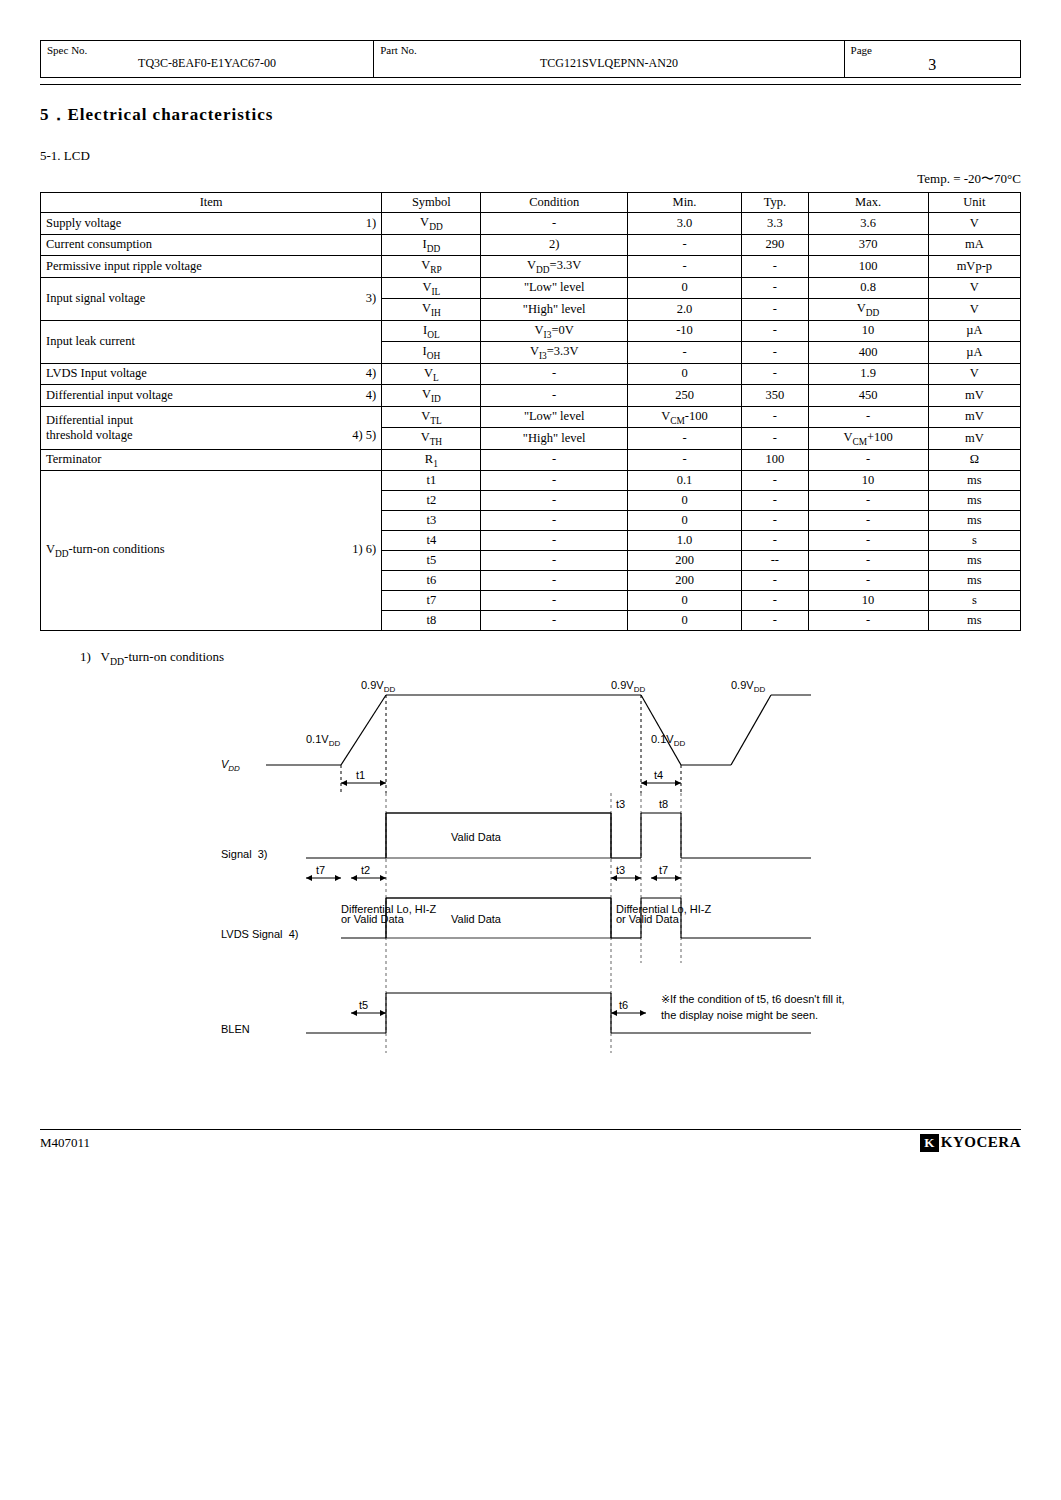| Spec No. TQ3C-8EAF0-E1YAC67-00 | Part No. TCG121SVLQEPNN-AN20 | Page 3 |
5．Electrical characteristics
5-1. LCD
Temp. = -20〜70°C
| Item | Symbol | Condition | Min. | Typ. | Max. | Unit |
| --- | --- | --- | --- | --- | --- | --- |
| Supply voltage 1) | V DD | - | 3.0 | 3.3 | 3.6 | V |
| Current consumption | I DD | 2) | - | 290 | 370 | mA |
| Permissive input ripple voltage | V RP | V DD =3.3V | - | - | 100 | mVp-p |
| Input signal voltage 3) | V IL | "Low" level | 0 | - | 0.8 | V |
| V IH | "High" level | 2.0 | - | V DD | V |
| Input leak current | I OL | V I3 =0V | -10 | - | 10 | µA |
| I OH | V I3 =3.3V | - | - | 400 | µA |
| LVDS Input voltage 4) | V L | - | 0 | - | 1.9 | V |
| Differential input voltage 4) | V ID | - | 250 | 350 | 450 | mV |
| Differential input threshold voltage 4) 5) | V TL | "Low" level | V CM -100 | - | - | mV |
| V TH | "High" level | - | - | V CM +100 | mV |
| Terminator | R 1 | - | - | 100 | - | Ω |
| V DD -turn-on conditions 1) 6) | t1 | - | 0.1 | - | 10 | ms |
| t2 | - | 0 | - | - | ms |
| t3 | - | 0 | - | - | ms |
| t4 | - | 1.0 | - | - | s |
| t5 | - | 200 | -- | - | ms |
| t6 | - | 200 | - | - | ms |
| t7 | - | 0 | - | 10 | s |
| t8 | - | 0 | - | - | ms |
1) VDD-turn-on conditions
VDD 0.9VDD 0.9VDD 0.9VDD 0.1VDD 0.1VDD t1 t4 Signal 3) Valid Data t7 t2 t3 t7 t3 t8 LVDS Signal 4) Valid Data Differential Lo, HI-Z or Valid Data Differential Lo, HI-Z or Valid Data BLEN t5 t6 ※If the condition of t5, t6 doesn't fill it, the display noise might be seen.
M407011
KKYOCERA